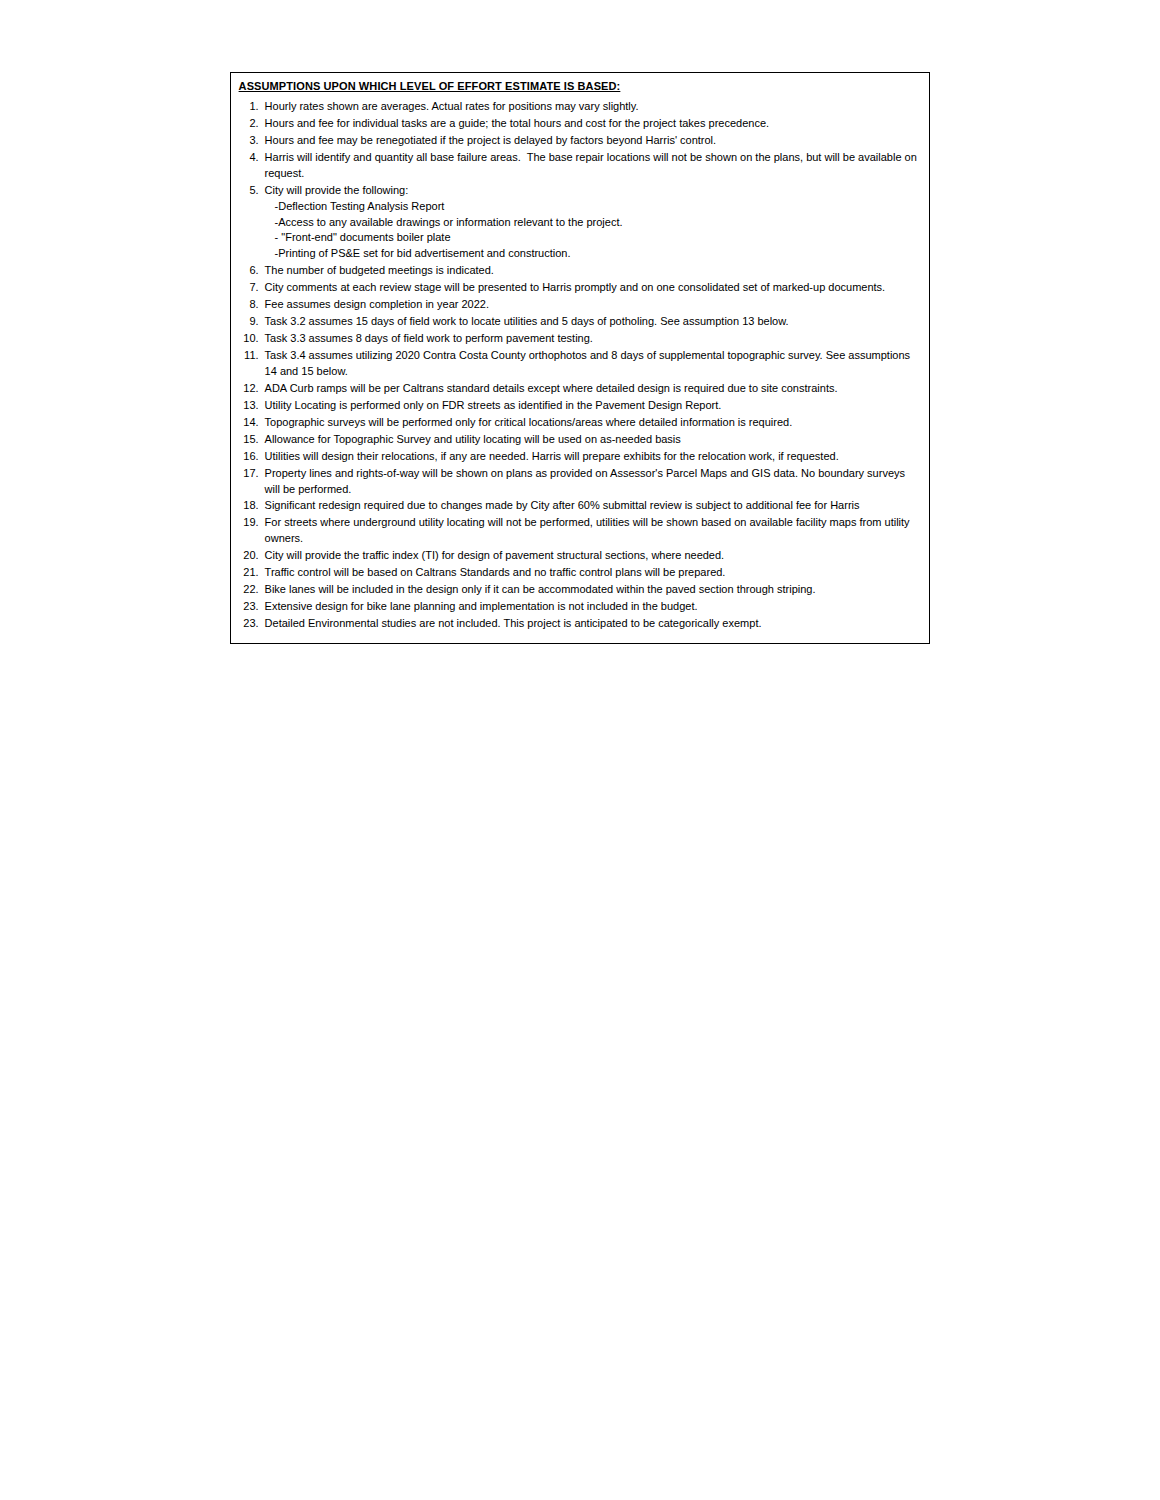ASSUMPTIONS UPON WHICH LEVEL OF EFFORT ESTIMATE IS BASED:
1. Hourly rates shown are averages. Actual rates for positions may vary slightly.
2. Hours and fee for individual tasks are a guide; the total hours and cost for the project takes precedence.
3. Hours and fee may be renegotiated if the project is delayed by factors beyond Harris' control.
4. Harris will identify and quantity all base failure areas. The base repair locations will not be shown on the plans, but will be available on request.
5. City will provide the following:
-Deflection Testing Analysis Report
-Access to any available drawings or information relevant to the project.
- "Front-end" documents boiler plate
-Printing of PS&E set for bid advertisement and construction.
6. The number of budgeted meetings is indicated.
7. City comments at each review stage will be presented to Harris promptly and on one consolidated set of marked-up documents.
8. Fee assumes design completion in year 2022.
9. Task 3.2 assumes 15 days of field work to locate utilities and 5 days of potholing. See assumption 13 below.
10. Task 3.3 assumes 8 days of field work to perform pavement testing.
11. Task 3.4 assumes utilizing 2020 Contra Costa County orthophotos and 8 days of supplemental topographic survey. See assumptions 14 and 15 below.
12. ADA Curb ramps will be per Caltrans standard details except where detailed design is required due to site constraints.
13. Utility Locating is performed only on FDR streets as identified in the Pavement Design Report.
14. Topographic surveys will be performed only for critical locations/areas where detailed information is required.
15. Allowance for Topographic Survey and utility locating will be used on as-needed basis
16. Utilities will design their relocations, if any are needed. Harris will prepare exhibits for the relocation work, if requested.
17. Property lines and rights-of-way will be shown on plans as provided on Assessor's Parcel Maps and GIS data. No boundary surveys will be performed.
18. Significant redesign required due to changes made by City after 60% submittal review is subject to additional fee for Harris
19. For streets where underground utility locating will not be performed, utilities will be shown based on available facility maps from utility owners.
20. City will provide the traffic index (TI) for design of pavement structural sections, where needed.
21. Traffic control will be based on Caltrans Standards and no traffic control plans will be prepared.
22. Bike lanes will be included in the design only if it can be accommodated within the paved section through striping.
23. Extensive design for bike lane planning and implementation is not included in the budget.
23. Detailed Environmental studies are not included. This project is anticipated to be categorically exempt.